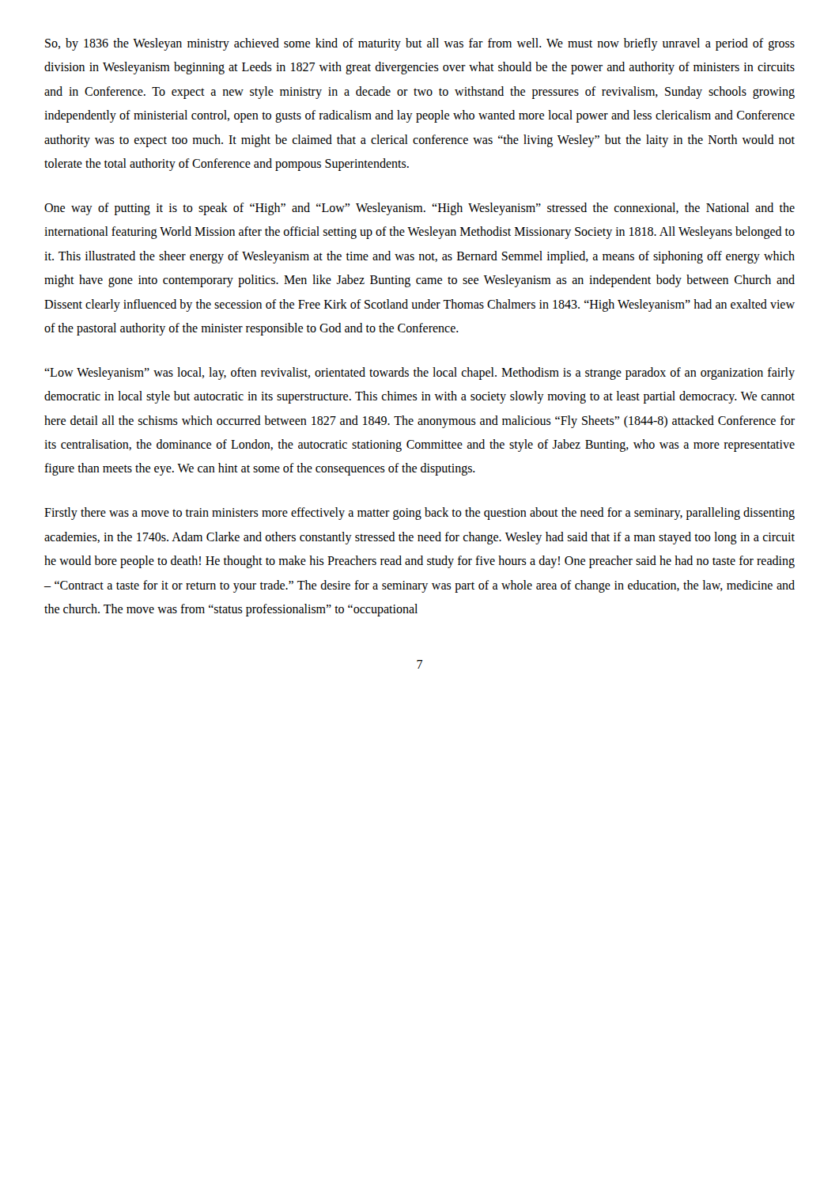So, by 1836 the Wesleyan ministry achieved some kind of maturity but all was far from well. We must now briefly unravel a period of gross division in Wesleyanism beginning at Leeds in 1827 with great divergencies over what should be the power and authority of ministers in circuits and in Conference. To expect a new style ministry in a decade or two to withstand the pressures of revivalism, Sunday schools growing independently of ministerial control, open to gusts of radicalism and lay people who wanted more local power and less clericalism and Conference authority was to expect too much. It might be claimed that a clerical conference was “the living Wesley” but the laity in the North would not tolerate the total authority of Conference and pompous Superintendents.
One way of putting it is to speak of “High” and “Low” Wesleyanism. “High Wesleyanism” stressed the connexional, the National and the international featuring World Mission after the official setting up of the Wesleyan Methodist Missionary Society in 1818. All Wesleyans belonged to it. This illustrated the sheer energy of Wesleyanism at the time and was not, as Bernard Semmel implied, a means of siphoning off energy which might have gone into contemporary politics. Men like Jabez Bunting came to see Wesleyanism as an independent body between Church and Dissent clearly influenced by the secession of the Free Kirk of Scotland under Thomas Chalmers in 1843. “High Wesleyanism” had an exalted view of the pastoral authority of the minister responsible to God and to the Conference.
“Low Wesleyanism” was local, lay, often revivalist, orientated towards the local chapel. Methodism is a strange paradox of an organization fairly democratic in local style but autocratic in its superstructure. This chimes in with a society slowly moving to at least partial democracy. We cannot here detail all the schisms which occurred between 1827 and 1849. The anonymous and malicious “Fly Sheets” (1844-8) attacked Conference for its centralisation, the dominance of London, the autocratic stationing Committee and the style of Jabez Bunting, who was a more representative figure than meets the eye. We can hint at some of the consequences of the disputings.
Firstly there was a move to train ministers more effectively a matter going back to the question about the need for a seminary, paralleling dissenting academies, in the 1740s. Adam Clarke and others constantly stressed the need for change. Wesley had said that if a man stayed too long in a circuit he would bore people to death! He thought to make his Preachers read and study for five hours a day! One preacher said he had no taste for reading – “Contract a taste for it or return to your trade.” The desire for a seminary was part of a whole area of change in education, the law, medicine and the church. The move was from “status professionalism” to “occupational
7